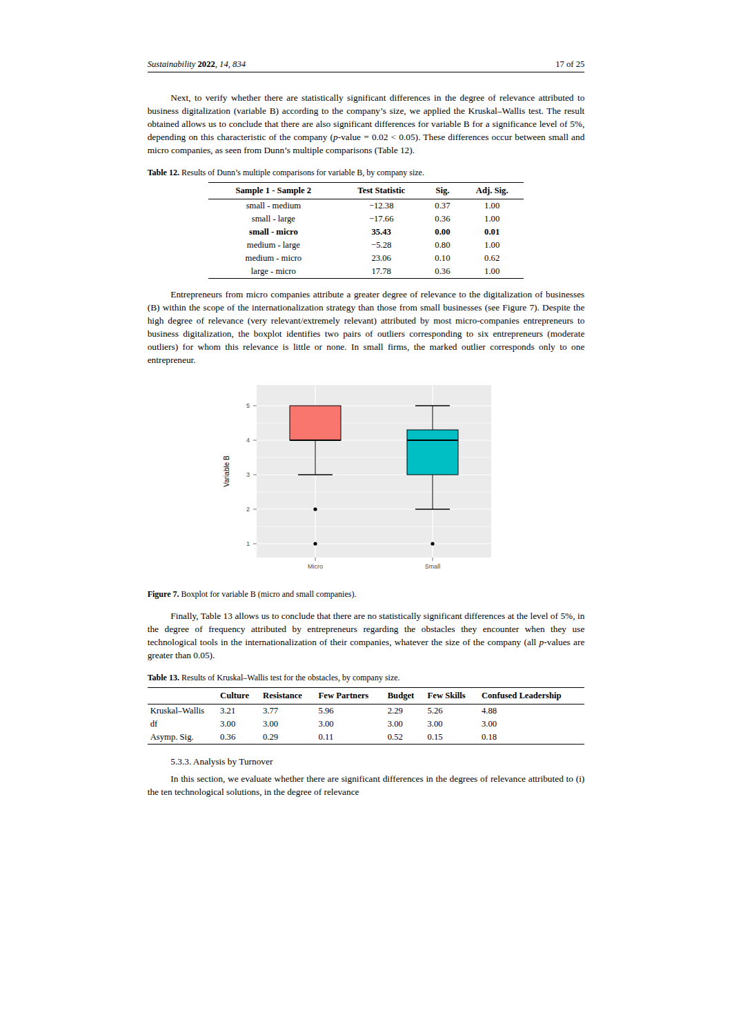Sustainability 2022, 14, 834
17 of 25
Next, to verify whether there are statistically significant differences in the degree of relevance attributed to business digitalization (variable B) according to the company’s size, we applied the Kruskal–Wallis test. The result obtained allows us to conclude that there are also significant differences for variable B for a significance level of 5%, depending on this characteristic of the company (p-value = 0.02 < 0.05). These differences occur between small and micro companies, as seen from Dunn’s multiple comparisons (Table 12).
Table 12. Results of Dunn’s multiple comparisons for variable B, by company size.
| Sample 1 - Sample 2 | Test Statistic | Sig. | Adj. Sig. |
| --- | --- | --- | --- |
| small - medium | −12.38 | 0.37 | 1.00 |
| small - large | −17.66 | 0.36 | 1.00 |
| small - micro | 35.43 | 0.00 | 0.01 |
| medium - large | −5.28 | 0.80 | 1.00 |
| medium - micro | 23.06 | 0.10 | 0.62 |
| large - micro | 17.78 | 0.36 | 1.00 |
Entrepreneurs from micro companies attribute a greater degree of relevance to the digitalization of businesses (B) within the scope of the internationalization strategy than those from small businesses (see Figure 7). Despite the high degree of relevance (very relevant/extremely relevant) attributed by most micro-companies entrepreneurs to business digitalization, the boxplot identifies two pairs of outliers corresponding to six entrepreneurs (moderate outliers) for whom this relevance is little or none. In small firms, the marked outlier corresponds only to one entrepreneur.
5 4 3 2 1 Micro Small Variable B
Figure 7. Boxplot for variable B (micro and small companies).
Finally, Table 13 allows us to conclude that there are no statistically significant differences at the level of 5%, in the degree of frequency attributed by entrepreneurs regarding the obstacles they encounter when they use technological tools in the internationalization of their companies, whatever the size of the company (all p-values are greater than 0.05).
Table 13. Results of Kruskal–Wallis test for the obstacles, by company size.
| | Culture | Resistance | Few Partners | Budget | Few Skills | Confused Leadership |
| --- | --- | --- | --- | --- | --- | --- |
| Kruskal–Wallis | 3.21 | 3.77 | 5.96 | 2.29 | 5.26 | 4.88 |
| df | 3.00 | 3.00 | 3.00 | 3.00 | 3.00 | 3.00 |
| Asymp. Sig. | 0.36 | 0.29 | 0.11 | 0.52 | 0.15 | 0.18 |
5.3.3. Analysis by Turnover
In this section, we evaluate whether there are significant differences in the degrees of relevance attributed to (i) the ten technological solutions, in the degree of relevance